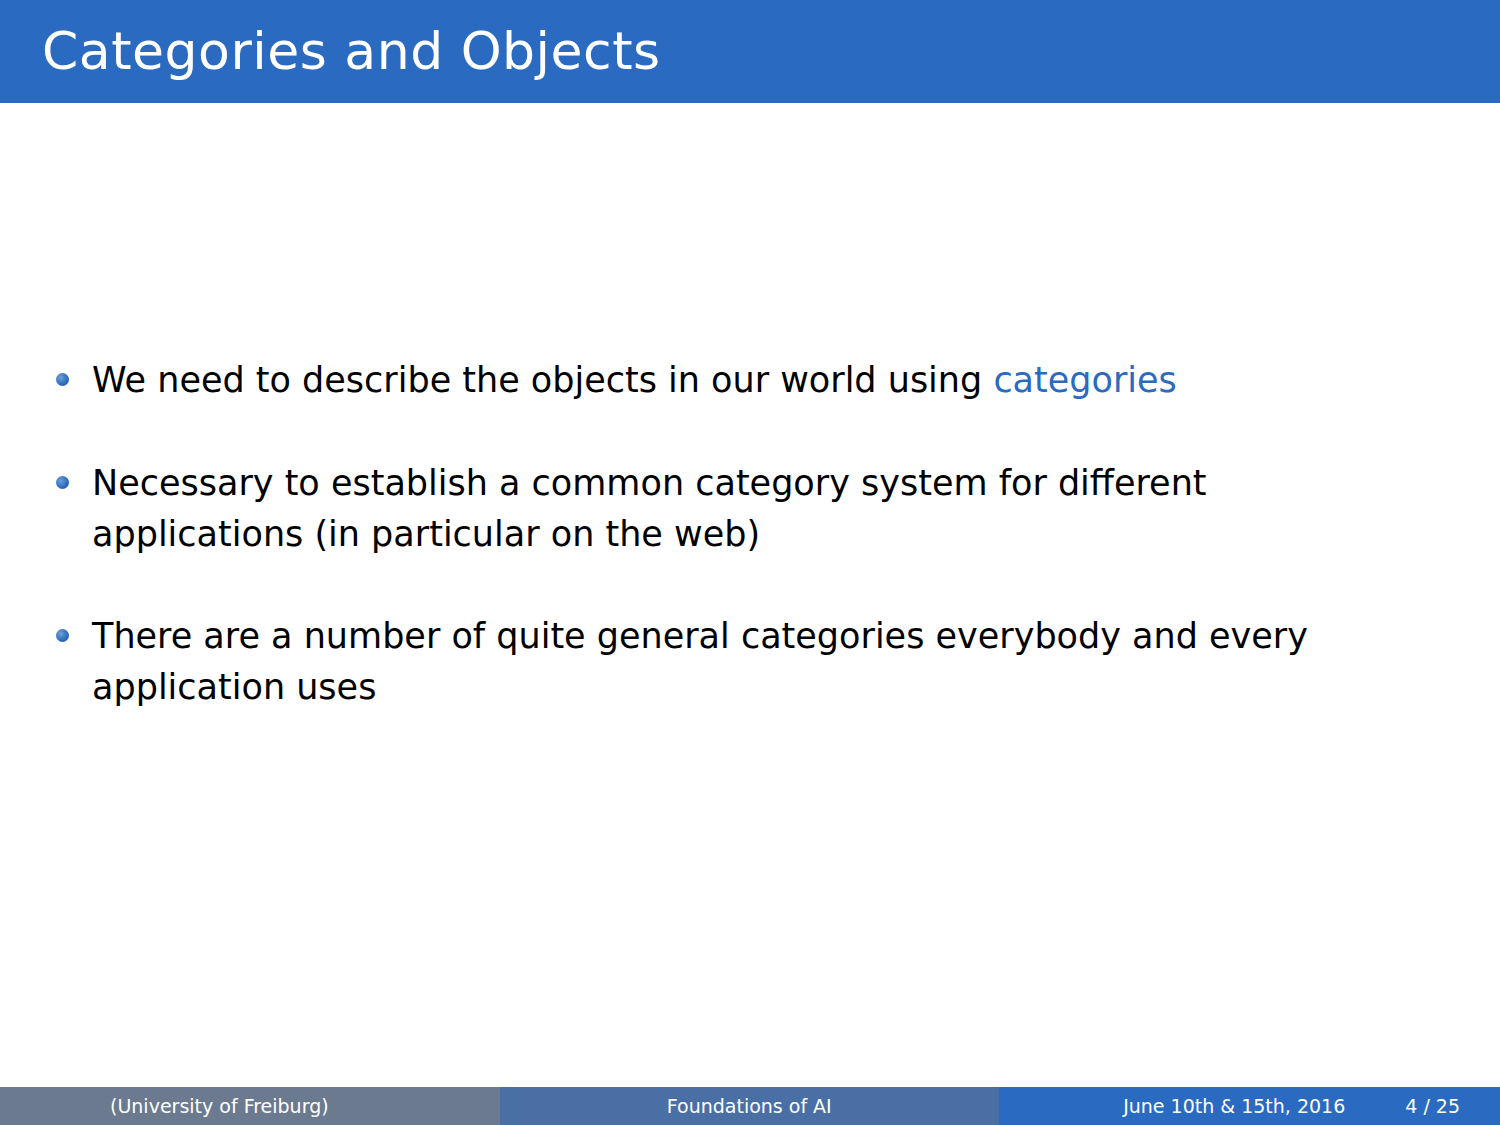Categories and Objects
We need to describe the objects in our world using categories
Necessary to establish a common category system for different applications (in particular on the web)
There are a number of quite general categories everybody and every application uses
(University of Freiburg)
Foundations of AI
June 10th & 15th, 20164 / 25